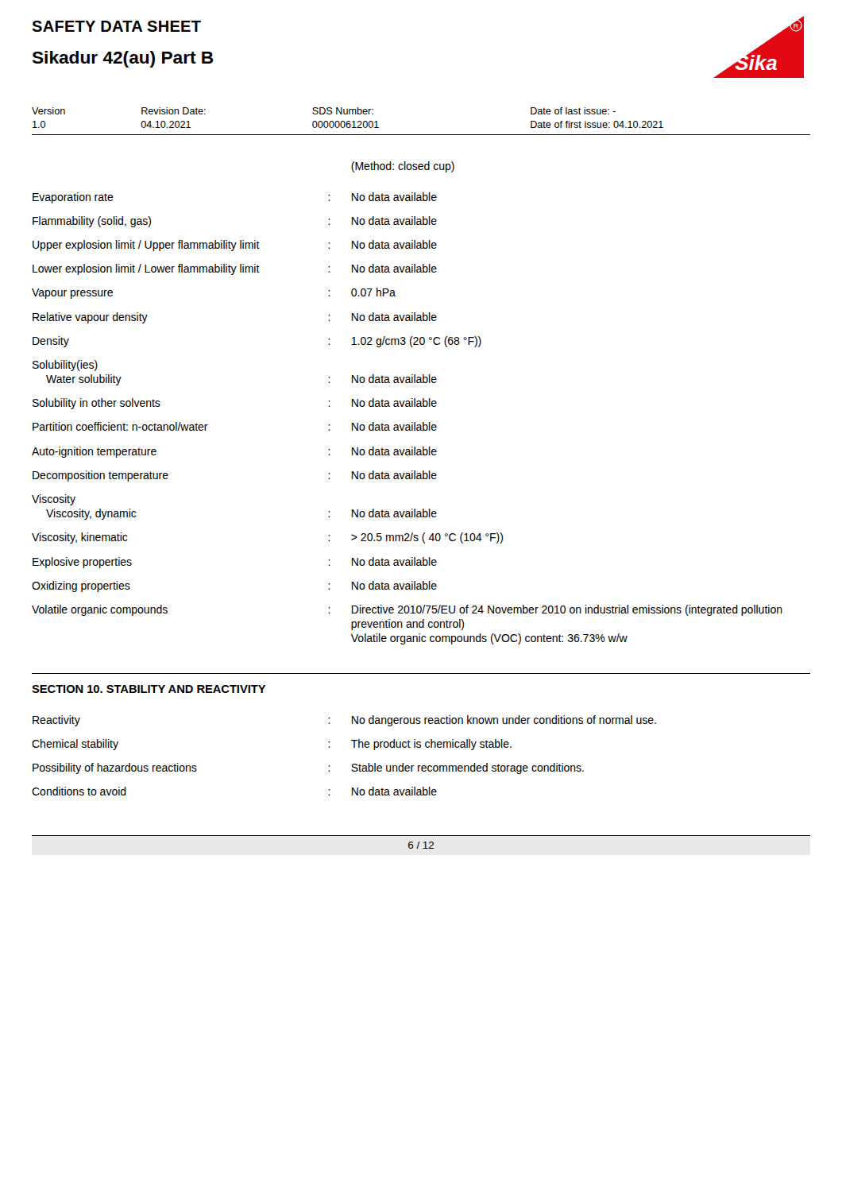SAFETY DATA SHEET
Sikadur 42(au) Part B
Sika R
Version 1.0
Revision Date: 04.10.2021
SDS Number: 000000612001
Date of last issue: - Date of first issue: 04.10.2021
(Method: closed cup)
| Evaporation rate | : | No data available |
| Flammability (solid, gas) | : | No data available |
| Upper explosion limit / Upper flammability limit | : | No data available |
| Lower explosion limit / Lower flammability limit | : | No data available |
| Vapour pressure | : | 0.07 hPa |
| Relative vapour density | : | No data available |
| Density | : | 1.02 g/cm3 (20 °C (68 °F)) |
| Solubility(ies) Water solubility | : | No data available |
| Solubility in other solvents | : | No data available |
| Partition coefficient: n-octanol/water | : | No data available |
| Auto-ignition temperature | : | No data available |
| Decomposition temperature | : | No data available |
| Viscosity Viscosity, dynamic | : | No data available |
| Viscosity, kinematic | : | > 20.5 mm2/s ( 40 °C (104 °F)) |
| Explosive properties | : | No data available |
| Oxidizing properties | : | No data available |
| Volatile organic compounds | : | Directive 2010/75/EU of 24 November 2010 on industrial emissions (integrated pollution prevention and control) Volatile organic compounds (VOC) content: 36.73% w/w |
SECTION 10. STABILITY AND REACTIVITY
| Reactivity | : | No dangerous reaction known under conditions of normal use. |
| Chemical stability | : | The product is chemically stable. |
| Possibility of hazardous reactions | : | Stable under recommended storage conditions. |
| Conditions to avoid | : | No data available |
6 / 12